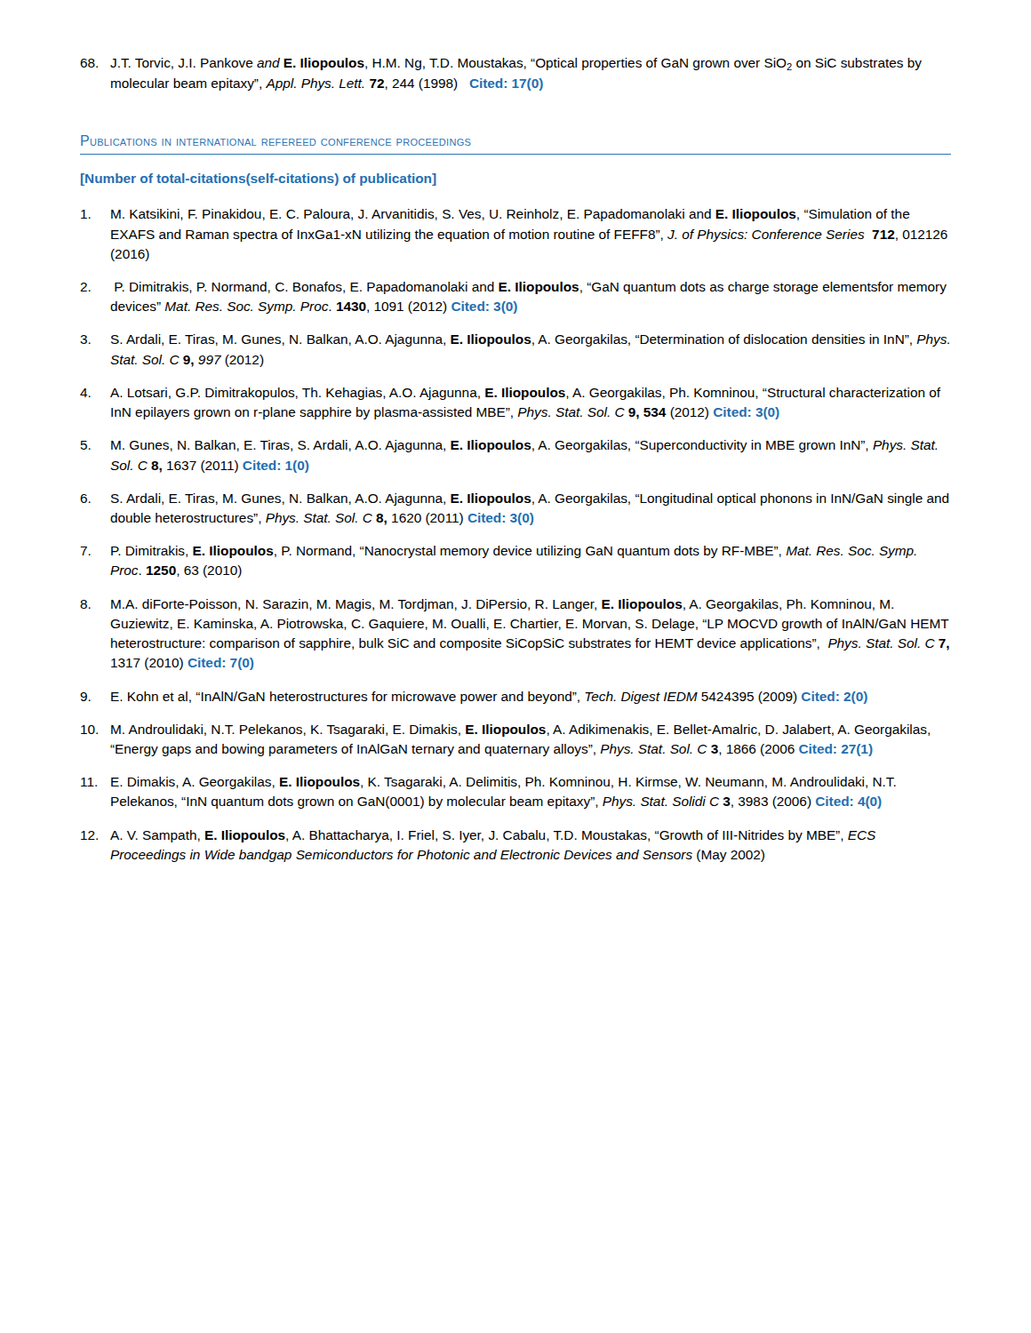68. J.T. Torvic, J.I. Pankove and E. Iliopoulos, H.M. Ng, T.D. Moustakas, “Optical properties of GaN grown over SiO2 on SiC substrates by molecular beam epitaxy”, Appl. Phys. Lett. 72, 244 (1998) Cited: 17(0)
Publications in international refereed conference proceedings
[Number of total-citations(self-citations) of publication]
1. M. Katsikini, F. Pinakidou, E. C. Paloura, J. Arvanitidis, S. Ves, U. Reinholz, E. Papadomanolaki and E. Iliopoulos, “Simulation of the EXAFS and Raman spectra of InxGa1-xN utilizing the equation of motion routine of FEFF8”, J. of Physics: Conference Series 712, 012126 (2016)
2. P. Dimitrakis, P. Normand, C. Bonafos, E. Papadomanolaki and E. Iliopoulos, “GaN quantum dots as charge storage elementsfor memory devices” Mat. Res. Soc. Symp. Proc. 1430, 1091 (2012) Cited: 3(0)
3. S. Ardali, E. Tiras, M. Gunes, N. Balkan, A.O. Ajagunna, E. Iliopoulos, A. Georgakilas, “Determination of dislocation densities in InN”, Phys. Stat. Sol. C 9, 997 (2012)
4. A. Lotsari, G.P. Dimitrakopulos, Th. Kehagias, A.O. Ajagunna, E. Iliopoulos, A. Georgakilas, Ph. Komninou, “Structural characterization of InN epilayers grown on r-plane sapphire by plasma-assisted MBE”, Phys. Stat. Sol. C 9, 534 (2012) Cited: 3(0)
5. M. Gunes, N. Balkan, E. Tiras, S. Ardali, A.O. Ajagunna, E. Iliopoulos, A. Georgakilas, “Superconductivity in MBE grown InN”, Phys. Stat. Sol. C 8, 1637 (2011) Cited: 1(0)
6. S. Ardali, E. Tiras, M. Gunes, N. Balkan, A.O. Ajagunna, E. Iliopoulos, A. Georgakilas, “Longitudinal optical phonons in InN/GaN single and double heterostructures”, Phys. Stat. Sol. C 8, 1620 (2011) Cited: 3(0)
7. P. Dimitrakis, E. Iliopoulos, P. Normand, “Nanocrystal memory device utilizing GaN quantum dots by RF-MBE”, Mat. Res. Soc. Symp. Proc. 1250, 63 (2010)
8. M.A. diForte-Poisson, N. Sarazin, M. Magis, M. Tordjman, J. DiPersio, R. Langer, E. Iliopoulos, A. Georgakilas, Ph. Komninou, M. Guziewitz, E. Kaminska, A. Piotrowska, C. Gaquiere, M. Oualli, E. Chartier, E. Morvan, S. Delage, “LP MOCVD growth of InAlN/GaN HEMT heterostructure: comparison of sapphire, bulk SiC and composite SiCopSiC substrates for HEMT device applications”, Phys. Stat. Sol. C 7, 1317 (2010) Cited: 7(0)
9. E. Kohn et al, “InAlN/GaN heterostructures for microwave power and beyond”, Tech. Digest IEDM 5424395 (2009) Cited: 2(0)
10. M. Androulidaki, N.T. Pelekanos, K. Tsagaraki, E. Dimakis, E. Iliopoulos, A. Adikimenakis, E. Bellet-Amalric, D. Jalabert, A. Georgakilas, “Energy gaps and bowing parameters of InAlGaN ternary and quaternary alloys”, Phys. Stat. Sol. C 3, 1866 (2006 Cited: 27(1)
11. E. Dimakis, A. Georgakilas, E. Iliopoulos, K. Tsagaraki, A. Delimitis, Ph. Komninou, H. Kirmse, W. Neumann, M. Androulidaki, N.T. Pelekanos, “InN quantum dots grown on GaN(0001) by molecular beam epitaxy”, Phys. Stat. Solidi C 3, 3983 (2006) Cited: 4(0)
12. A. V. Sampath, E. Iliopoulos, A. Bhattacharya, I. Friel, S. Iyer, J. Cabalu, T.D. Moustakas, “Growth of III-Nitrides by MBE”, ECS Proceedings in Wide bandgap Semiconductors for Photonic and Electronic Devices and Sensors (May 2002)